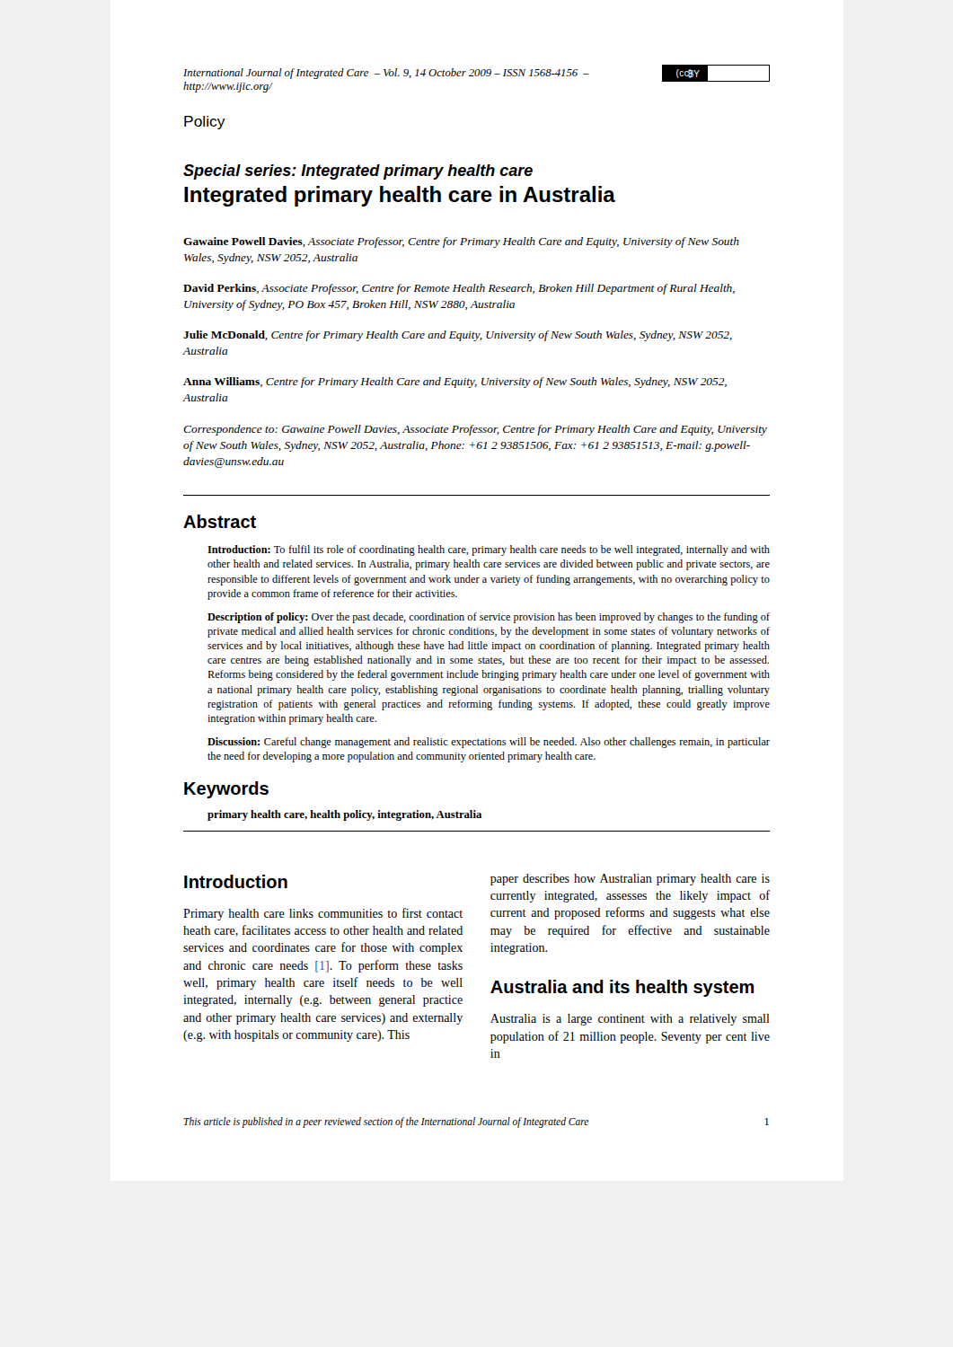International Journal of Integrated Care – Vol. 9, 14 October 2009 – ISSN 1568-4156 – http://www.ijic.org/
(cc)
BY
Policy
Special series: Integrated primary health care
Integrated primary health care in Australia
Gawaine Powell Davies, Associate Professor, Centre for Primary Health Care and Equity, University of New South Wales, Sydney, NSW 2052, Australia
David Perkins, Associate Professor, Centre for Remote Health Research, Broken Hill Department of Rural Health, University of Sydney, PO Box 457, Broken Hill, NSW 2880, Australia
Julie McDonald, Centre for Primary Health Care and Equity, University of New South Wales, Sydney, NSW 2052, Australia
Anna Williams, Centre for Primary Health Care and Equity, University of New South Wales, Sydney, NSW 2052, Australia
Correspondence to: Gawaine Powell Davies, Associate Professor, Centre for Primary Health Care and Equity, University of New South Wales, Sydney, NSW 2052, Australia, Phone: +61 2 93851506, Fax: +61 2 93851513, E-mail: g.powell-davies@unsw.edu.au
Abstract
Introduction: To fulfil its role of coordinating health care, primary health care needs to be well integrated, internally and with other health and related services. In Australia, primary health care services are divided between public and private sectors, are responsible to different levels of government and work under a variety of funding arrangements, with no overarching policy to provide a common frame of reference for their activities.
Description of policy: Over the past decade, coordination of service provision has been improved by changes to the funding of private medical and allied health services for chronic conditions, by the development in some states of voluntary networks of services and by local initiatives, although these have had little impact on coordination of planning. Integrated primary health care centres are being established nationally and in some states, but these are too recent for their impact to be assessed. Reforms being considered by the federal government include bringing primary health care under one level of government with a national primary health care policy, establishing regional organisations to coordinate health planning, trialling voluntary registration of patients with general practices and reforming funding systems. If adopted, these could greatly improve integration within primary health care.
Discussion: Careful change management and realistic expectations will be needed. Also other challenges remain, in particular the need for developing a more population and community oriented primary health care.
Keywords
primary health care, health policy, integration, Australia
Introduction
Primary health care links communities to first contact heath care, facilitates access to other health and related services and coordinates care for those with complex and chronic care needs [1]. To perform these tasks well, primary health care itself needs to be well integrated, internally (e.g. between general practice and other primary health care services) and externally (e.g. with hospitals or community care). This
paper describes how Australian primary health care is currently integrated, assesses the likely impact of current and proposed reforms and suggests what else may be required for effective and sustainable integration.
Australia and its health system
Australia is a large continent with a relatively small population of 21 million people. Seventy per cent live in
This article is published in a peer reviewed section of the International Journal of Integrated Care
1